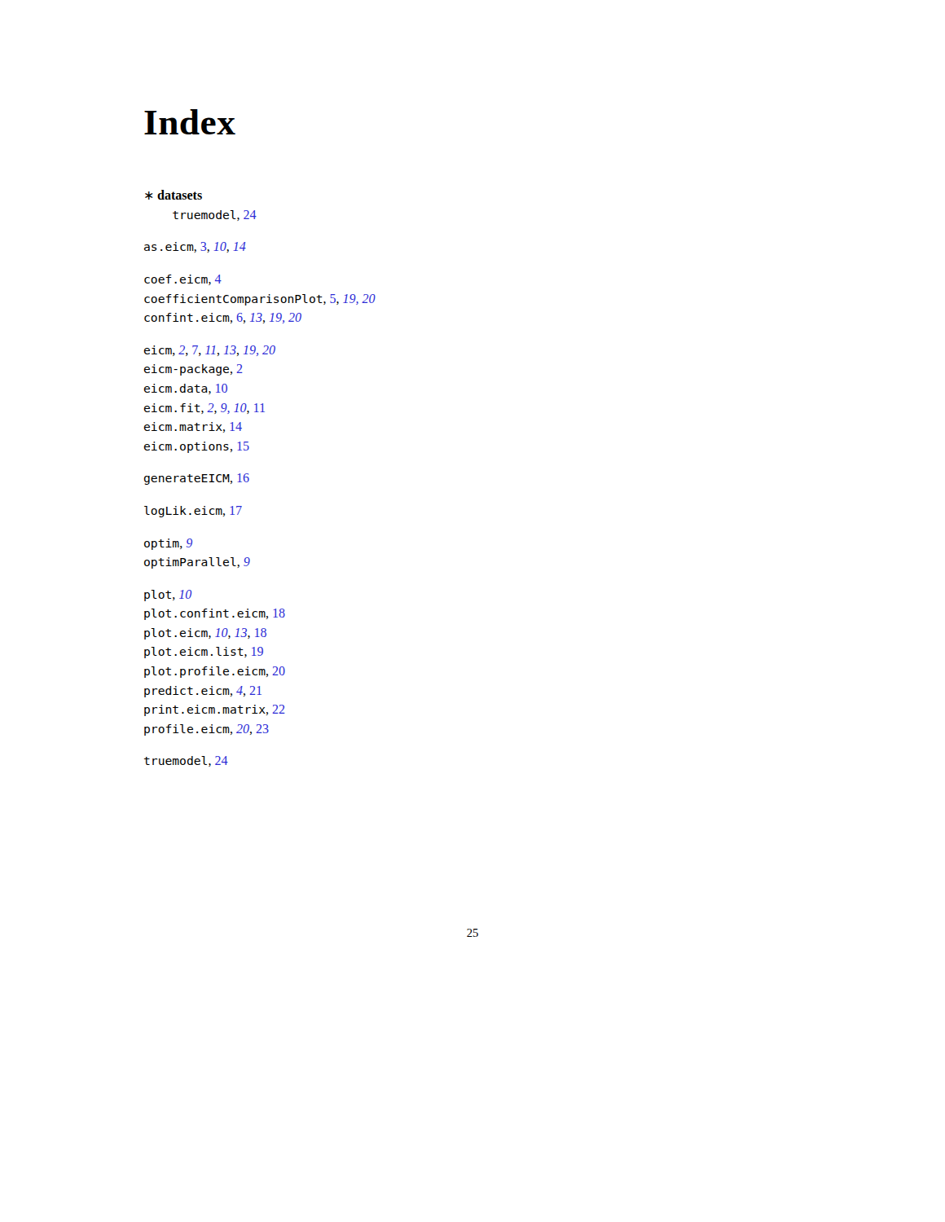Index
∗ datasets
truemodel, 24
as.eicm, 3, 10, 14
coef.eicm, 4
coefficientComparisonPlot, 5, 19, 20
confint.eicm, 6, 13, 19, 20
eicm, 2, 7, 11, 13, 19, 20
eicm-package, 2
eicm.data, 10
eicm.fit, 2, 9, 10, 11
eicm.matrix, 14
eicm.options, 15
generateEICM, 16
logLik.eicm, 17
optim, 9
optimParallel, 9
plot, 10
plot.confint.eicm, 18
plot.eicm, 10, 13, 18
plot.eicm.list, 19
plot.profile.eicm, 20
predict.eicm, 4, 21
print.eicm.matrix, 22
profile.eicm, 20, 23
truemodel, 24
25